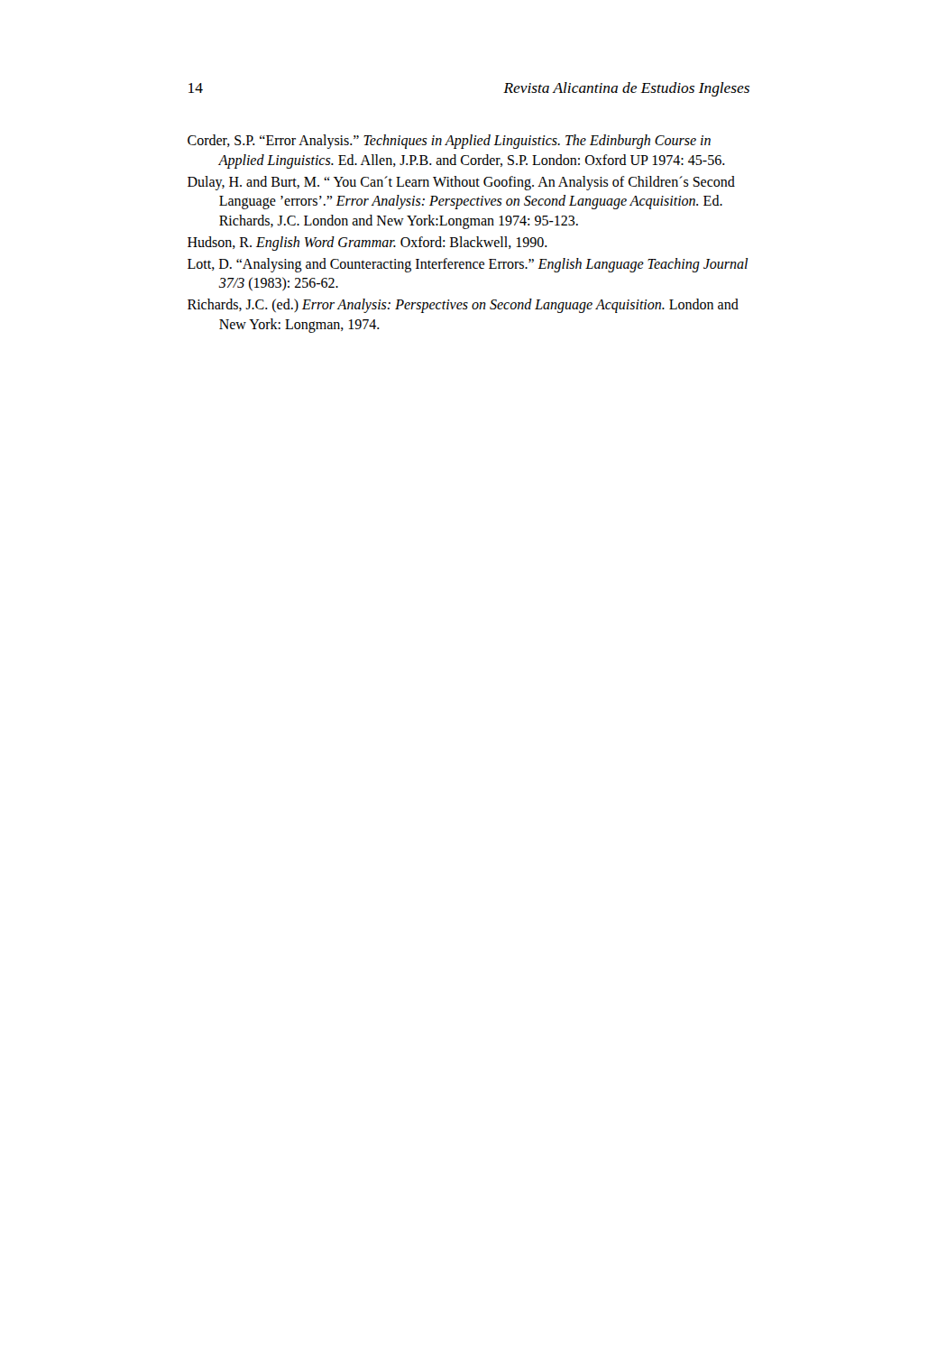14 Revista Alicantina de Estudios Ingleses
Corder, S.P. “Error Analysis.” Techniques in Applied Linguistics. The Edinburgh Course in Applied Linguistics. Ed. Allen, J.P.B. and Corder, S.P. London: Oxford UP 1974: 45-56.
Dulay, H. and Burt, M. “ You Can´t Learn Without Goofing. An Analysis of Children´s Second Language ’errors’.” Error Analysis: Perspectives on Second Language Acquisition. Ed. Richards, J.C. London and New York:Longman 1974: 95-123.
Hudson, R. English Word Grammar. Oxford: Blackwell, 1990.
Lott, D. “Analysing and Counteracting Interference Errors.” English Language Teaching Journal 37/3 (1983): 256-62.
Richards, J.C. (ed.) Error Analysis: Perspectives on Second Language Acquisition. London and New York: Longman, 1974.